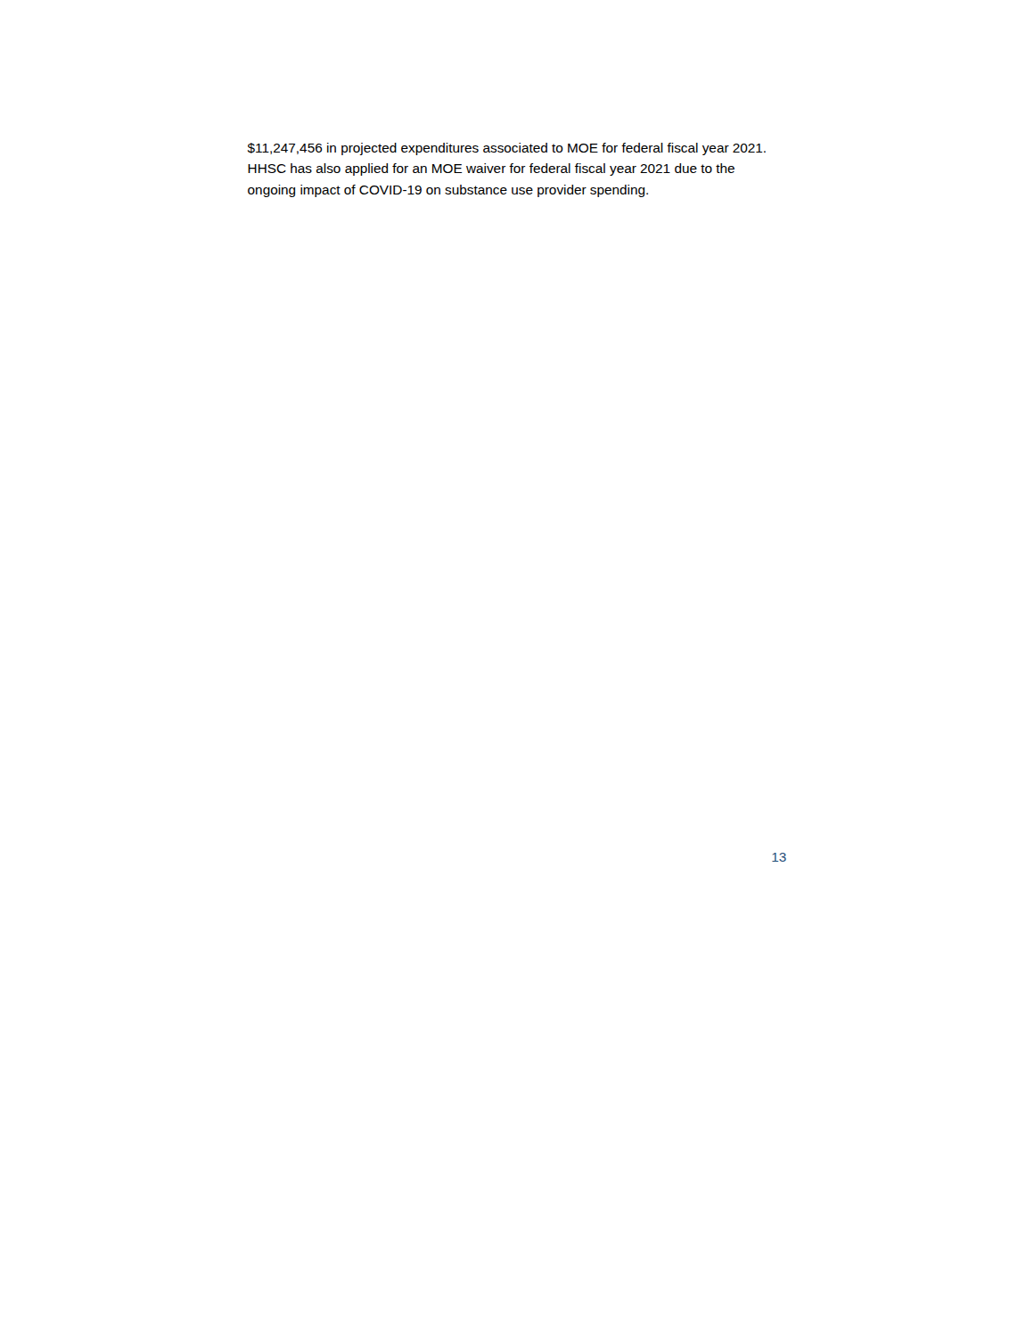$11,247,456 in projected expenditures associated to MOE for federal fiscal year 2021. HHSC has also applied for an MOE waiver for federal fiscal year 2021 due to the ongoing impact of COVID-19 on substance use provider spending.
13